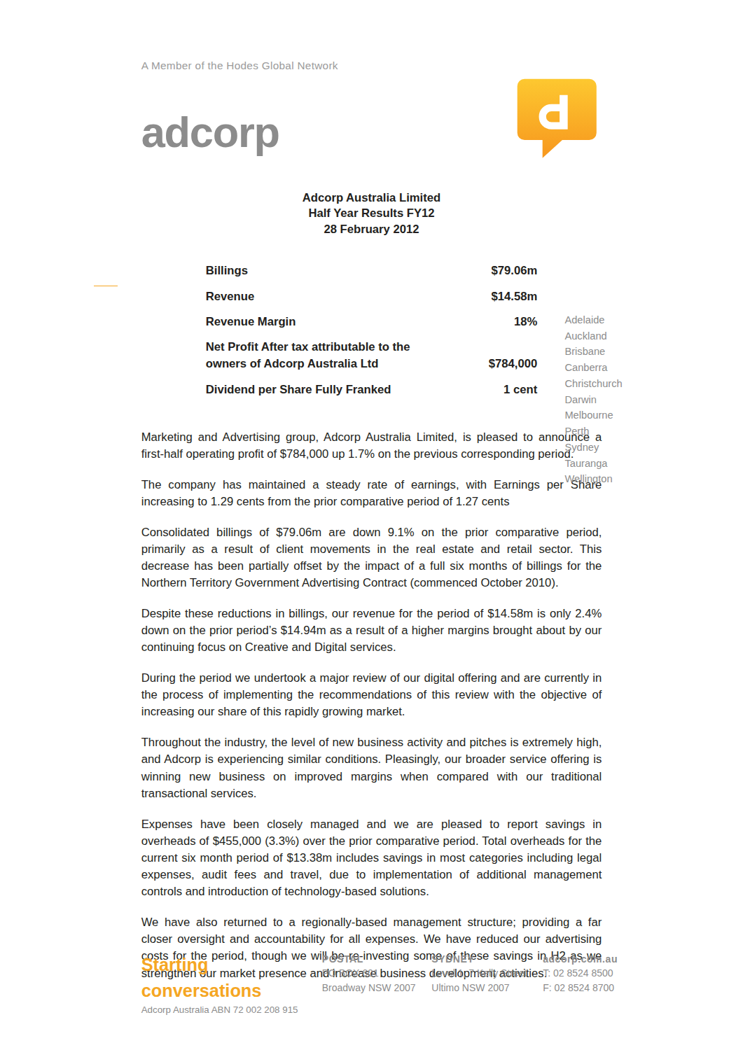A Member of the Hodes Global Network
adcorp
Adcorp Australia Limited
Half Year Results FY12
28 February 2012
| Billings | $79.06m |
| Revenue | $14.58m |
| Revenue Margin | 18% |
| Net Profit After tax attributable to the owners of Adcorp Australia Ltd | $784,000 |
| Dividend per Share Fully Franked | 1 cent |
Adelaide
Auckland
Brisbane
Canberra
Christchurch
Darwin
Melbourne
Perth
Sydney
Tauranga
Wellington
Marketing and Advertising group, Adcorp Australia Limited, is pleased to announce a first-half operating profit of $784,000 up 1.7% on the previous corresponding period.
The company has maintained a steady rate of earnings, with Earnings per Share increasing to 1.29 cents from the prior comparative period of 1.27 cents
Consolidated billings of $79.06m are down 9.1% on the prior comparative period, primarily as a result of client movements in the real estate and retail sector. This decrease has been partially offset by the impact of a full six months of billings for the Northern Territory Government Advertising Contract (commenced October 2010).
Despite these reductions in billings, our revenue for the period of $14.58m is only 2.4% down on the prior period’s $14.94m as a result of a higher margins brought about by our continuing focus on Creative and Digital services.
During the period we undertook a major review of our digital offering and are currently in the process of implementing the recommendations of this review with the objective of increasing our share of this rapidly growing market.
Throughout the industry, the level of new business activity and pitches is extremely high, and Adcorp is experiencing similar conditions. Pleasingly, our broader service offering is winning new business on improved margins when compared with our traditional transactional services.
Expenses have been closely managed and we are pleased to report savings in overheads of $455,000 (3.3%) over the prior comparative period. Total overheads for the current six month period of $13.38m includes savings in most categories including legal expenses, audit fees and travel, due to implementation of additional management controls and introduction of technology-based solutions.
We have also returned to a regionally-based management structure; providing a far closer oversight and accountability for all expenses. We have reduced our advertising costs for the period, though we will be re-investing some of these savings in H2 as we strengthen our market presence and increase business development activities.
Starting conversations
Adcorp Australia ABN 72 002 208 915
POSTAL
PO BOX 601
Broadway NSW 2007
SYDNEY
Level 1, 7 Kelly Street
Ultimo NSW 2007
adcorp.com.au
T: 02 8524 8500
F: 02 8524 8700